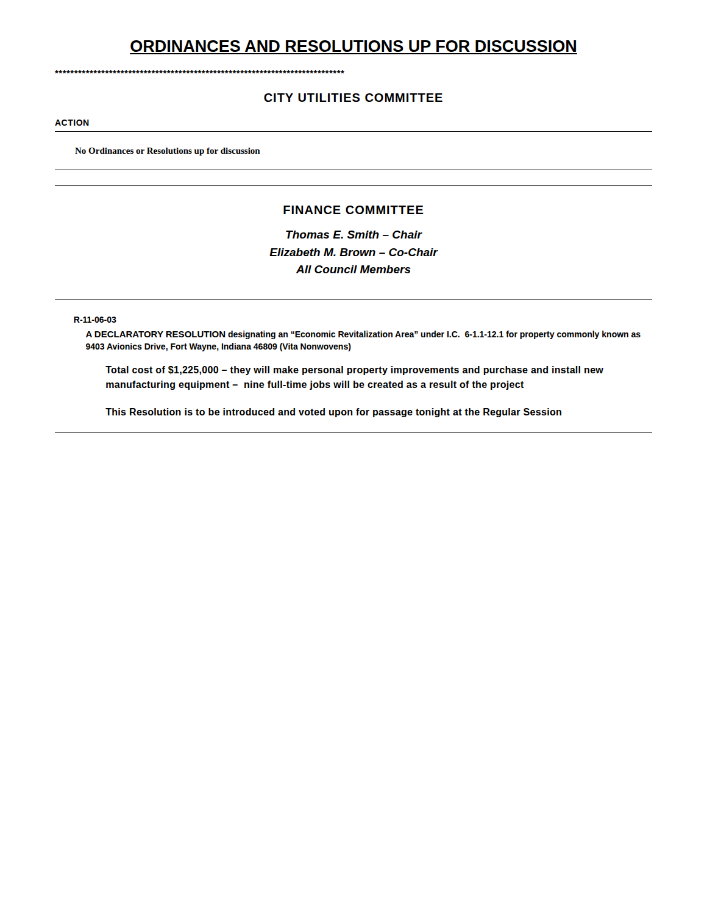ORDINANCES AND RESOLUTIONS UP FOR DISCUSSION
***************************************************************************
CITY UTILITIES COMMITTEE
ACTION
No Ordinances or Resolutions up for discussion
FINANCE COMMITTEE
Thomas E. Smith – Chair
Elizabeth M. Brown – Co-Chair
All Council Members
R-11-06-03
A DECLARATORY RESOLUTION designating an “Economic Revitalization Area” under I.C. 6-1.1-12.1 for property commonly known as 9403 Avionics Drive, Fort Wayne, Indiana 46809 (Vita Nonwovens)
Total cost of $1,225,000 – they will make personal property improvements and purchase and install new manufacturing equipment – nine full-time jobs will be created as a result of the project
This Resolution is to be introduced and voted upon for passage tonight at the Regular Session